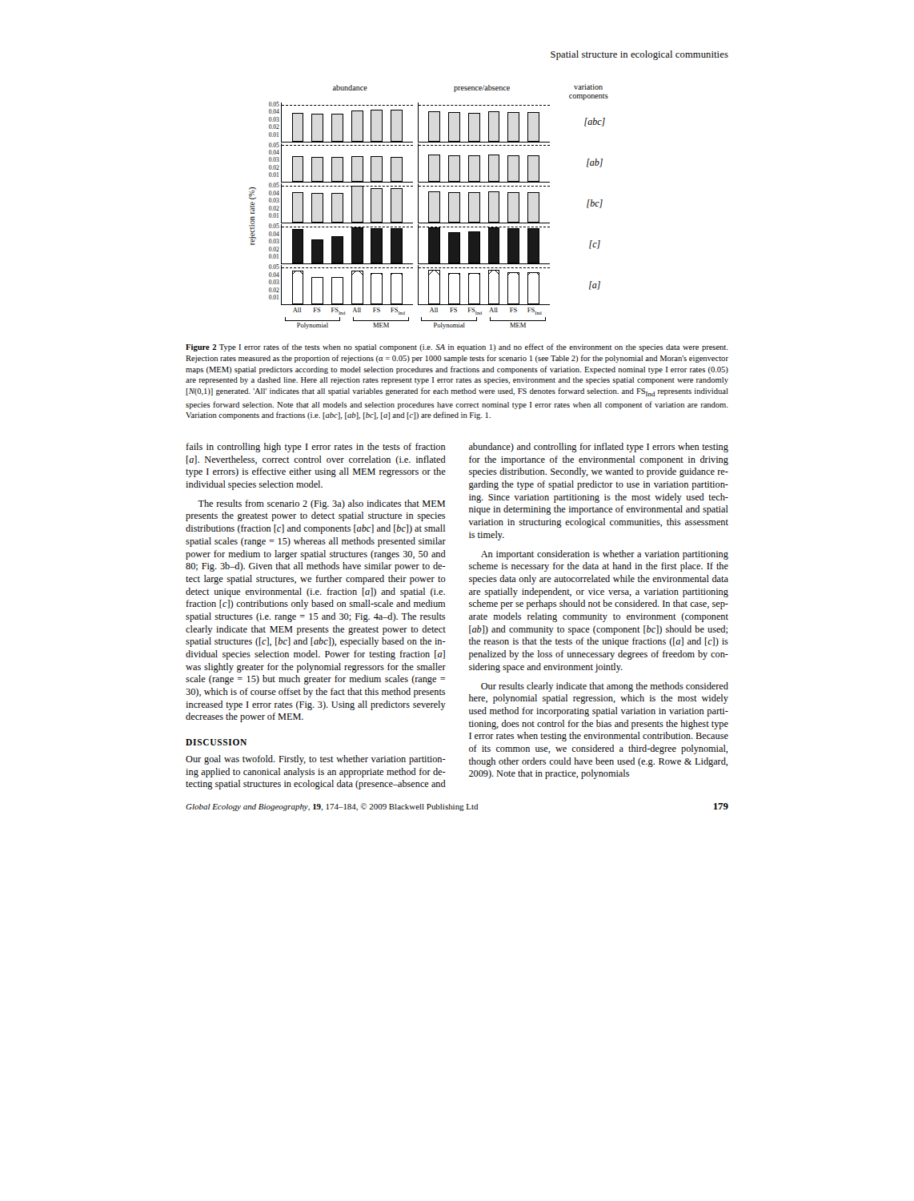Spatial structure in ecological communities
abundance
presence/absence
variation
components
rejection rate (%)
0.05 0.04 0.03 0.02 0.01
[abc]
0.05 0.04 0.03 0.02 0.01
[ab]
0.05 0.04 0.03 0.02 0.01
[bc]
0.05 0.04 0.03 0.02 0.01
[c]
0.05 0.04 0.03 0.02 0.01
[a]
All FS FSInd All FS FSInd
Polynomial
MEM
All FS FSInd All FS FSInd
Polynomial
MEM
Figure 2 Type I error rates of the tests when no spatial component (i.e. SA in equation 1) and no effect of the environment on the species data were present. Rejection rates measured as the proportion of rejections (α = 0.05) per 1000 sample tests for scenario 1 (see Table 2) for the polynomial and Moran's eigenvector maps (MEM) spatial predictors according to model selection procedures and fractions and components of variation. Expected nominal type I error rates (0.05) are represented by a dashed line. Here all rejection rates represent type I error rates as species, environment and the species spatial component were randomly [N(0,1)] generated. 'All' indicates that all spatial variables generated for each method were used, FS denotes forward selection. and FSInd represents individual species forward selection. Note that all models and selection procedures have correct nominal type I error rates when all component of variation are random. Variation components and fractions (i.e. [abc], [ab], [bc], [a] and [c]) are defined in Fig. 1.
fails in controlling high type I error rates in the tests of fraction [a]. Nevertheless, correct control over correlation (i.e. inflated type I errors) is effective either using all MEM regressors or the individual species selection model.
The results from scenario 2 (Fig. 3a) also indicates that MEM presents the greatest power to detect spatial structure in species distributions (fraction [c] and components [abc] and [bc]) at small spatial scales (range = 15) whereas all methods presented similar power for medium to larger spatial structures (ranges 30, 50 and 80; Fig. 3b–d). Given that all methods have similar power to detect large spatial structures, we further compared their power to detect unique environmental (i.e. fraction [a]) and spatial (i.e. fraction [c]) contributions only based on small-scale and medium spatial structures (i.e. range = 15 and 30; Fig. 4a–d). The results clearly indicate that MEM presents the greatest power to detect spatial structures ([c], [bc] and [abc]), especially based on the individual species selection model. Power for testing fraction [a] was slightly greater for the polynomial regressors for the smaller scale (range = 15) but much greater for medium scales (range = 30), which is of course offset by the fact that this method presents increased type I error rates (Fig. 3). Using all predictors severely decreases the power of MEM.
DISCUSSION
Our goal was twofold. Firstly, to test whether variation partitioning applied to canonical analysis is an appropriate method for detecting spatial structures in ecological data (presence–absence and abundance) and controlling for inflated type I errors when testing for the importance of the environmental component in driving species distribution. Secondly, we wanted to provide guidance regarding the type of spatial predictor to use in variation partitioning. Since variation partitioning is the most widely used technique in determining the importance of environmental and spatial variation in structuring ecological communities, this assessment is timely.
An important consideration is whether a variation partitioning scheme is necessary for the data at hand in the first place. If the species data only are autocorrelated while the environmental data are spatially independent, or vice versa, a variation partitioning scheme per se perhaps should not be considered. In that case, separate models relating community to environment (component [ab]) and community to space (component [bc]) should be used; the reason is that the tests of the unique fractions ([a] and [c]) is penalized by the loss of unnecessary degrees of freedom by considering space and environment jointly.
Our results clearly indicate that among the methods considered here, polynomial spatial regression, which is the most widely used method for incorporating spatial variation in variation partitioning, does not control for the bias and presents the highest type I error rates when testing the environmental contribution. Because of its common use, we considered a third-degree polynomial, though other orders could have been used (e.g. Rowe & Lidgard, 2009). Note that in practice, polynomials
Global Ecology and Biogeography, 19, 174–184, © 2009 Blackwell Publishing Ltd
179